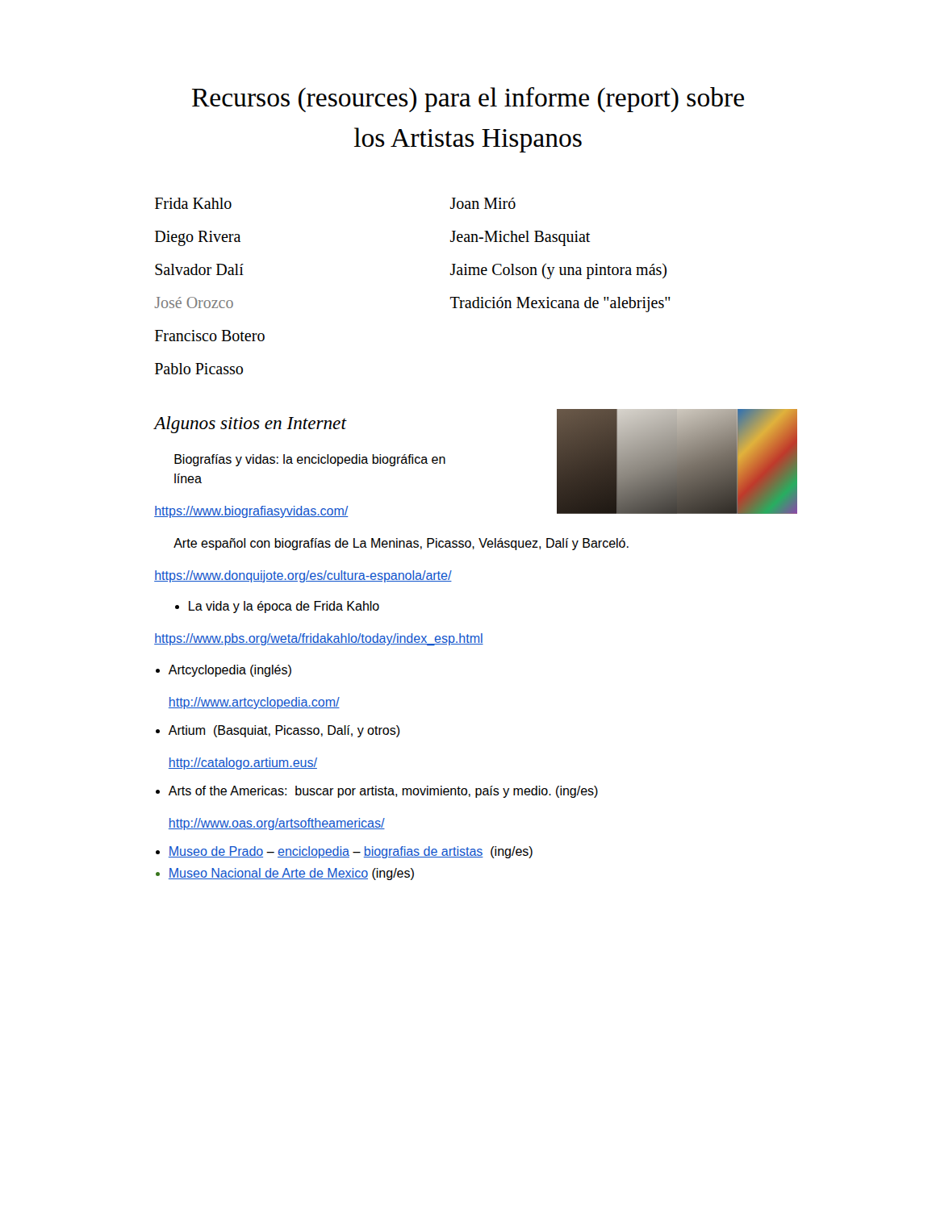Recursos (resources) para el informe (report) sobre
los Artistas Hispanos
Frida Kahlo
Diego Rivera
Salvador Dalí
José Orozco
Francisco Botero
Pablo Picasso
Joan Miró
Jean-Michel Basquiat
Jaime Colson (y una pintora más)
Tradición Mexicana de "alebrijes"
Algunos sitios en Internet
Biografías y vidas: la enciclopedia biográfica en línea
https://www.biografiasyvidas.com/
Arte español con biografías de La Meninas, Picasso, Velásquez, Dalí y Barceló.
https://www.donquijote.org/es/cultura-espanola/arte/
La vida y la época de Frida Kahlo
https://www.pbs.org/weta/fridakahlo/today/index_esp.html
Artcyclopedia (inglés)
http://www.artcyclopedia.com/
Artium (Basquiat, Picasso, Dalí, y otros)
http://catalogo.artium.eus/
Arts of the Americas: buscar por artista, movimiento, país y medio. (ing/es)
http://www.oas.org/artsoftheamericas/
Museo de Prado – enciclopedia – biografias de artistas (ing/es)
Museo Nacional de Arte de Mexico (ing/es)